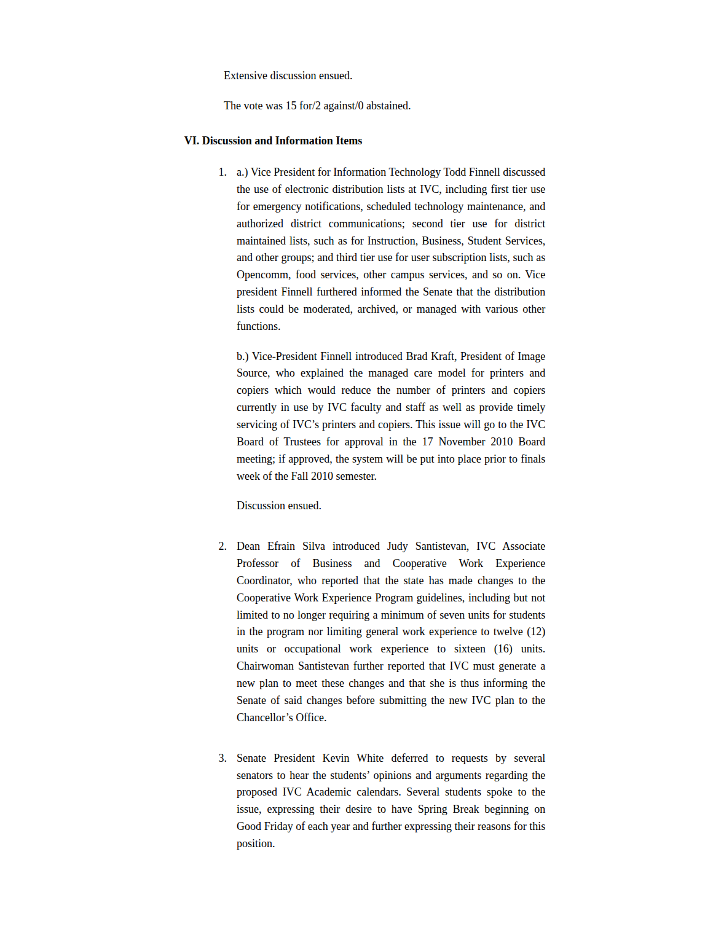Extensive discussion ensued.
The vote was 15 for/2 against/0 abstained.
VI. Discussion and Information Items
a.) Vice President for Information Technology Todd Finnell discussed the use of electronic distribution lists at IVC, including first tier use for emergency notifications, scheduled technology maintenance, and authorized district communications; second tier use for district maintained lists, such as for Instruction, Business, Student Services, and other groups; and third tier use for user subscription lists, such as Opencomm, food services, other campus services, and so on. Vice president Finnell furthered informed the Senate that the distribution lists could be moderated, archived, or managed with various other functions.
b.) Vice-President Finnell introduced Brad Kraft, President of Image Source, who explained the managed care model for printers and copiers which would reduce the number of printers and copiers currently in use by IVC faculty and staff as well as provide timely servicing of IVC’s printers and copiers. This issue will go to the IVC Board of Trustees for approval in the 17 November 2010 Board meeting; if approved, the system will be put into place prior to finals week of the Fall 2010 semester.
Discussion ensued.
Dean Efrain Silva introduced Judy Santistevan, IVC Associate Professor of Business and Cooperative Work Experience Coordinator, who reported that the state has made changes to the Cooperative Work Experience Program guidelines, including but not limited to no longer requiring a minimum of seven units for students in the program nor limiting general work experience to twelve (12) units or occupational work experience to sixteen (16) units. Chairwoman Santistevan further reported that IVC must generate a new plan to meet these changes and that she is thus informing the Senate of said changes before submitting the new IVC plan to the Chancellor’s Office.
Senate President Kevin White deferred to requests by several senators to hear the students’ opinions and arguments regarding the proposed IVC Academic calendars. Several students spoke to the issue, expressing their desire to have Spring Break beginning on Good Friday of each year and further expressing their reasons for this position.